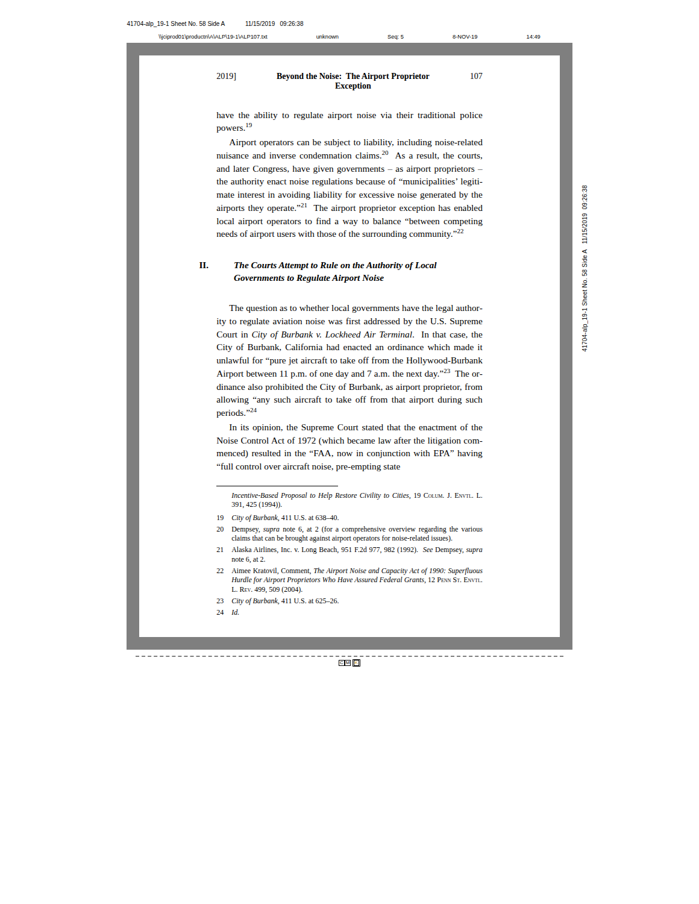41704-alp_19-1 Sheet No. 58 Side A 11/15/2019 09:26:38
\\jciprod01\productn\A\ALP\19-1\ALP107.txt unknown Seq: 5 8-NOV-19 14:49
2019] Beyond the Noise: The Airport Proprietor Exception 107
have the ability to regulate airport noise via their traditional police powers.19
Airport operators can be subject to liability, including noise-related nuisance and inverse condemnation claims.20 As a result, the courts, and later Congress, have given governments – as airport proprietors – the authority enact noise regulations because of “municipalities’ legitimate interest in avoiding liability for excessive noise generated by the airports they operate.”21 The airport proprietor exception has enabled local airport operators to find a way to balance “between competing needs of airport users with those of the surrounding community.”22
II. The Courts Attempt to Rule on the Authority of Local Governments to Regulate Airport Noise
The question as to whether local governments have the legal authority to regulate aviation noise was first addressed by the U.S. Supreme Court in City of Burbank v. Lockheed Air Terminal. In that case, the City of Burbank, California had enacted an ordinance which made it unlawful for “pure jet aircraft to take off from the Hollywood-Burbank Airport between 11 p.m. of one day and 7 a.m. the next day.”23 The ordinance also prohibited the City of Burbank, as airport proprietor, from allowing “any such aircraft to take off from that airport during such periods.”24
In its opinion, the Supreme Court stated that the enactment of the Noise Control Act of 1972 (which became law after the litigation commenced) resulted in the “FAA, now in conjunction with EPA” having “full control over aircraft noise, pre-empting state
Incentive-Based Proposal to Help Restore Civility to Cities, 19 Colum. J. Envtl. L. 391, 425 (1994)).
19 City of Burbank, 411 U.S. at 638–40.
20 Dempsey, supra note 6, at 2 (for a comprehensive overview regarding the various claims that can be brought against airport operators for noise-related issues).
21 Alaska Airlines, Inc. v. Long Beach, 951 F.2d 977, 982 (1992). See Dempsey, supra note 6, at 2.
22 Aimee Kratovil, Comment, The Airport Noise and Capacity Act of 1990: Superfluous Hurdle for Airport Proprietors Who Have Assured Federal Grants, 12 Penn St. Envtl. L. Rev. 499, 509 (2004).
23 City of Burbank, 411 U.S. at 625–26.
24 Id.
41704-alp_19-1 Sheet No. 58 Side A 11/15/2019 09:26:38
C
M
K